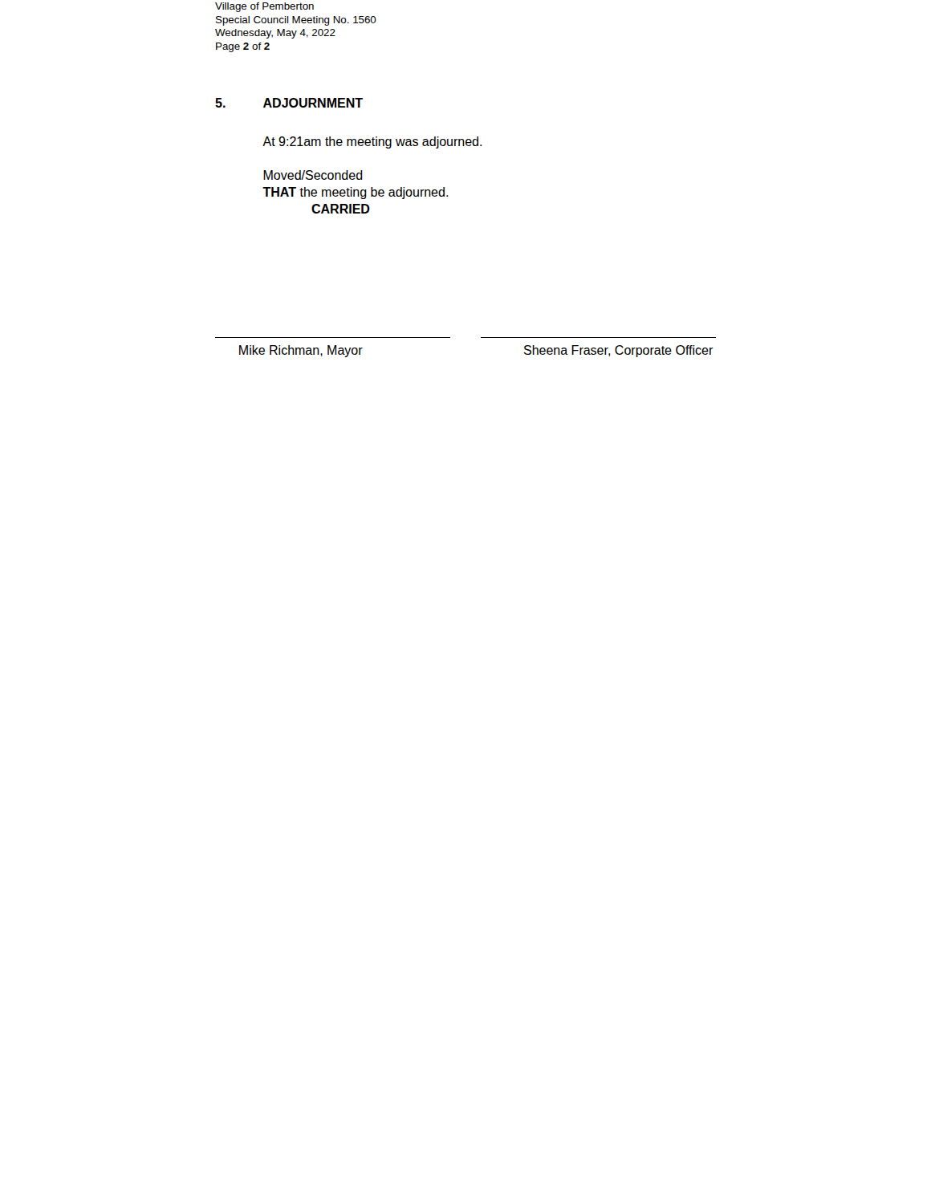Village of Pemberton
Special Council Meeting No. 1560
Wednesday, May 4, 2022
Page 2 of 2
5. ADJOURNMENT
At 9:21am the meeting was adjourned.
Moved/Seconded
THAT the meeting be adjourned.
CARRIED
Mike Richman, Mayor
Sheena Fraser, Corporate Officer